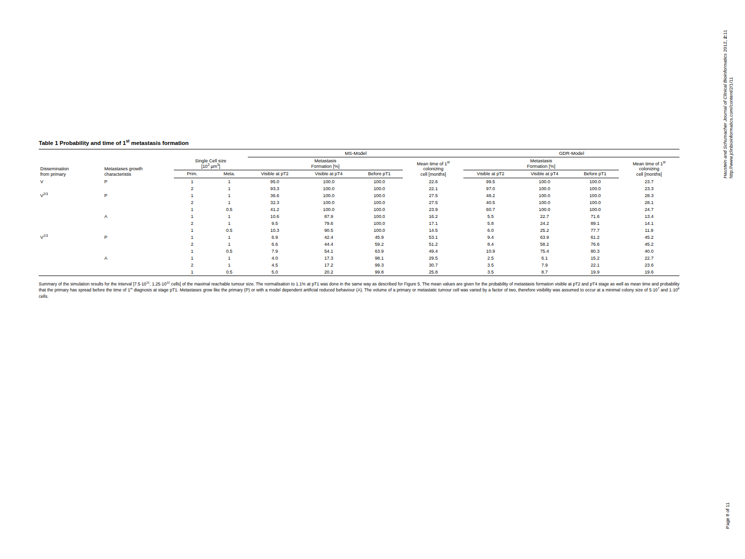Haustein and Schumacher Journal of Clinical Bioinformatics 2012, 2: 11
http://www.jclinbioinformatics.com/content/2/1/11
Page 8 of 11
Table 1 Probability and time of 1st metastasis formation
| | MS-Model | GDR-Model |
| --- | --- | --- |
| Dissemination from primary | Metastases growth characteristis | Single Cell size [10 3 µm 3 ] | Metastasis Formation [%] | Mean time of 1 st colonizing cell [months] | Metastasis Formation [%] | Mean time of 1 st colonizing cell [months] |
| Prim. | Meta. | Visible at pT2 | Visible at pT4 | Before pT1 | Visible at pT2 | Visible at pT4 | Before pT1 |
| V | P | 1 | 1 | 95.0 | 100.0 | 100.0 | 22.6 | 99.5 | 100.0 | 100.0 | 23.7 |
| | | 2 | 1 | 93.3 | 100.0 | 100.0 | 22.1 | 97.0 | 100.0 | 100.0 | 23.3 |
| V 2/3 | P | 1 | 1 | 36.6 | 100.0 | 100.0 | 27.5 | 48.2 | 100.0 | 100.0 | 28.3 |
| | | 2 | 1 | 32.3 | 100.0 | 100.0 | 27.5 | 40.5 | 100.0 | 100.0 | 28.1 |
| | | 1 | 0.5 | 41.2 | 100.0 | 100.0 | 23.9 | 60.7 | 100.0 | 100.0 | 24.7 |
| | A | 1 | 1 | 10.6 | 87.9 | 100.0 | 16.2 | 5.5 | 22.7 | 71.6 | 13.4 |
| | | 2 | 1 | 9.5 | 79.6 | 100.0 | 17.1 | 5.8 | 24.2 | 89.1 | 14.1 |
| | | 1 | 0.5 | 10.3 | 90.5 | 100.0 | 14.5 | 6.0 | 25.2 | 77.7 | 11.9 |
| V 1/3 | P | 1 | 1 | 6.9 | 42.4 | 45.9 | 53.1 | 9.4 | 63.9 | 61.2 | 45.2 |
| | | 2 | 1 | 6.6 | 44.4 | 59.2 | 51.2 | 8.4 | 58.2 | 76.6 | 45.2 |
| | | 1 | 0.5 | 7.9 | 54.1 | 63.9 | 49.4 | 10.9 | 75.4 | 80.3 | 40.0 |
| | A | 1 | 1 | 4.0 | 17.3 | 98.1 | 29.5 | 2.5 | 6.1 | 15.2 | 22.7 |
| | | 2 | 1 | 4.5 | 17.2 | 99.3 | 30.7 | 3.5 | 7.9 | 22.1 | 23.6 |
| | | 1 | 0.5 | 5.0 | 20.2 | 99.8 | 25.8 | 3.5 | 8.7 | 19.9 | 19.6 |
Summary of the simulation results for the interval [7.5·1011, 1.25·1012 cells] of the maximal reachable tumour size. The normalisation to 1.1% at pT1 was done in the same way as described for Figure 5. The mean values are given for the probability of metastasis formation visible at pT2 and pT4 stage as well as mean time and probability that the primary has spread before the time of 1st diagnosis at stage pT1. Metastases grow like the primary (P) or with a model dependent artificial reduced behaviour (A). The volume of a primary or metastatic tumour cell was varied by a factor of two, therefore visibility was assumed to occur at a minimal colony size of 5·107 and 1·108 cells.